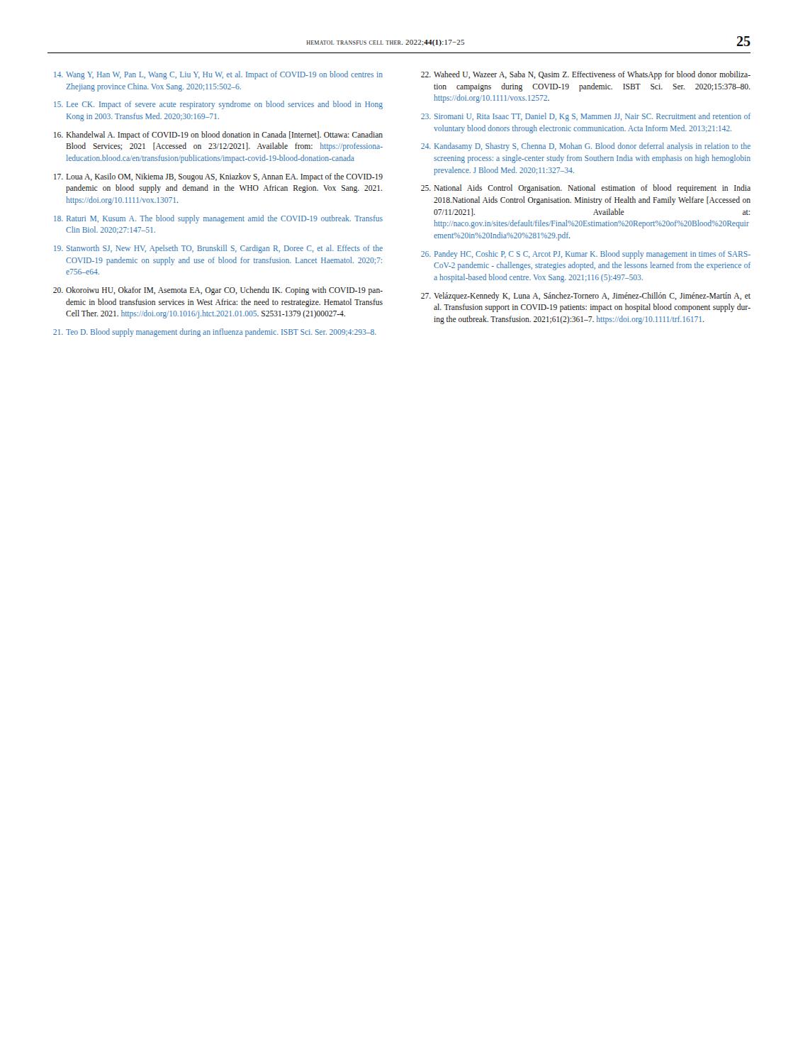hematol transfus cell ther. 2022;44(1):17−25
25
Wang Y, Han W, Pan L, Wang C, Liu Y, Hu W, et al. Impact of COVID-19 on blood centres in Zhejiang province China. Vox Sang. 2020;115:502–6.
Lee CK. Impact of severe acute respiratory syndrome on blood services and blood in Hong Kong in 2003. Transfus Med. 2020;30:169–71.
Khandelwal A. Impact of COVID-19 on blood donation in Canada [Internet]. Ottawa: Canadian Blood Services; 2021 [Accessed on 23/12/2021]. Available from: https://professiona-leducation.blood.ca/en/transfusion/publications/impact-covid-19-blood-donation-canada
Loua A, Kasilo OM, Nikiema JB, Sougou AS, Kniazkov S, Annan EA. Impact of the COVID-19 pandemic on blood supply and demand in the WHO African Region. Vox Sang. 2021. https://doi.org/10.1111/vox.13071.
Raturi M, Kusum A. The blood supply management amid the COVID-19 outbreak. Transfus Clin Biol. 2020;27:147–51.
Stanworth SJ, New HV, Apelseth TO, Brunskill S, Cardigan R, Doree C, et al. Effects of the COVID-19 pandemic on supply and use of blood for transfusion. Lancet Haematol. 2020;7: e756–e64.
Okoroiwu HU, Okafor IM, Asemota EA, Ogar CO, Uchendu IK. Coping with COVID-19 pandemic in blood transfusion services in West Africa: the need to restrategize. Hematol Transfus Cell Ther. 2021. https://doi.org/10.1016/j.htct.2021.01.005. S2531-1379 (21)00027-4.
Teo D. Blood supply management during an influenza pandemic. ISBT Sci. Ser. 2009;4:293–8.
Waheed U, Wazeer A, Saba N, Qasim Z. Effectiveness of WhatsApp for blood donor mobilization campaigns during COVID-19 pandemic. ISBT Sci. Ser. 2020;15:378–80. https://doi.org/10.1111/voxs.12572.
Siromani U, Rita Isaac TT, Daniel D, Kg S, Mammen JJ, Nair SC. Recruitment and retention of voluntary blood donors through electronic communication. Acta Inform Med. 2013;21:142.
Kandasamy D, Shastry S, Chenna D, Mohan G. Blood donor deferral analysis in relation to the screening process: a single-center study from Southern India with emphasis on high hemoglobin prevalence. J Blood Med. 2020;11:327–34.
National Aids Control Organisation. National estimation of blood requirement in India 2018.National Aids Control Organisation. Ministry of Health and Family Welfare [Accessed on 07/11/2021]. Available at: http://naco.gov.in/sites/default/files/Final%20Estimation%20Report%20of%20Blood%20Requirement%20in%20India%20%281%29.pdf.
Pandey HC, Coshic P, C S C, Arcot PJ, Kumar K. Blood supply management in times of SARS-CoV-2 pandemic - challenges, strategies adopted, and the lessons learned from the experience of a hospital-based blood centre. Vox Sang. 2021;116 (5):497–503.
Velázquez-Kennedy K, Luna A, Sánchez-Tornero A, Jiménez-Chillón C, Jiménez-Martín A, et al. Transfusion support in COVID-19 patients: impact on hospital blood component supply during the outbreak. Transfusion. 2021;61(2):361–7. https://doi.org/10.1111/trf.16171.